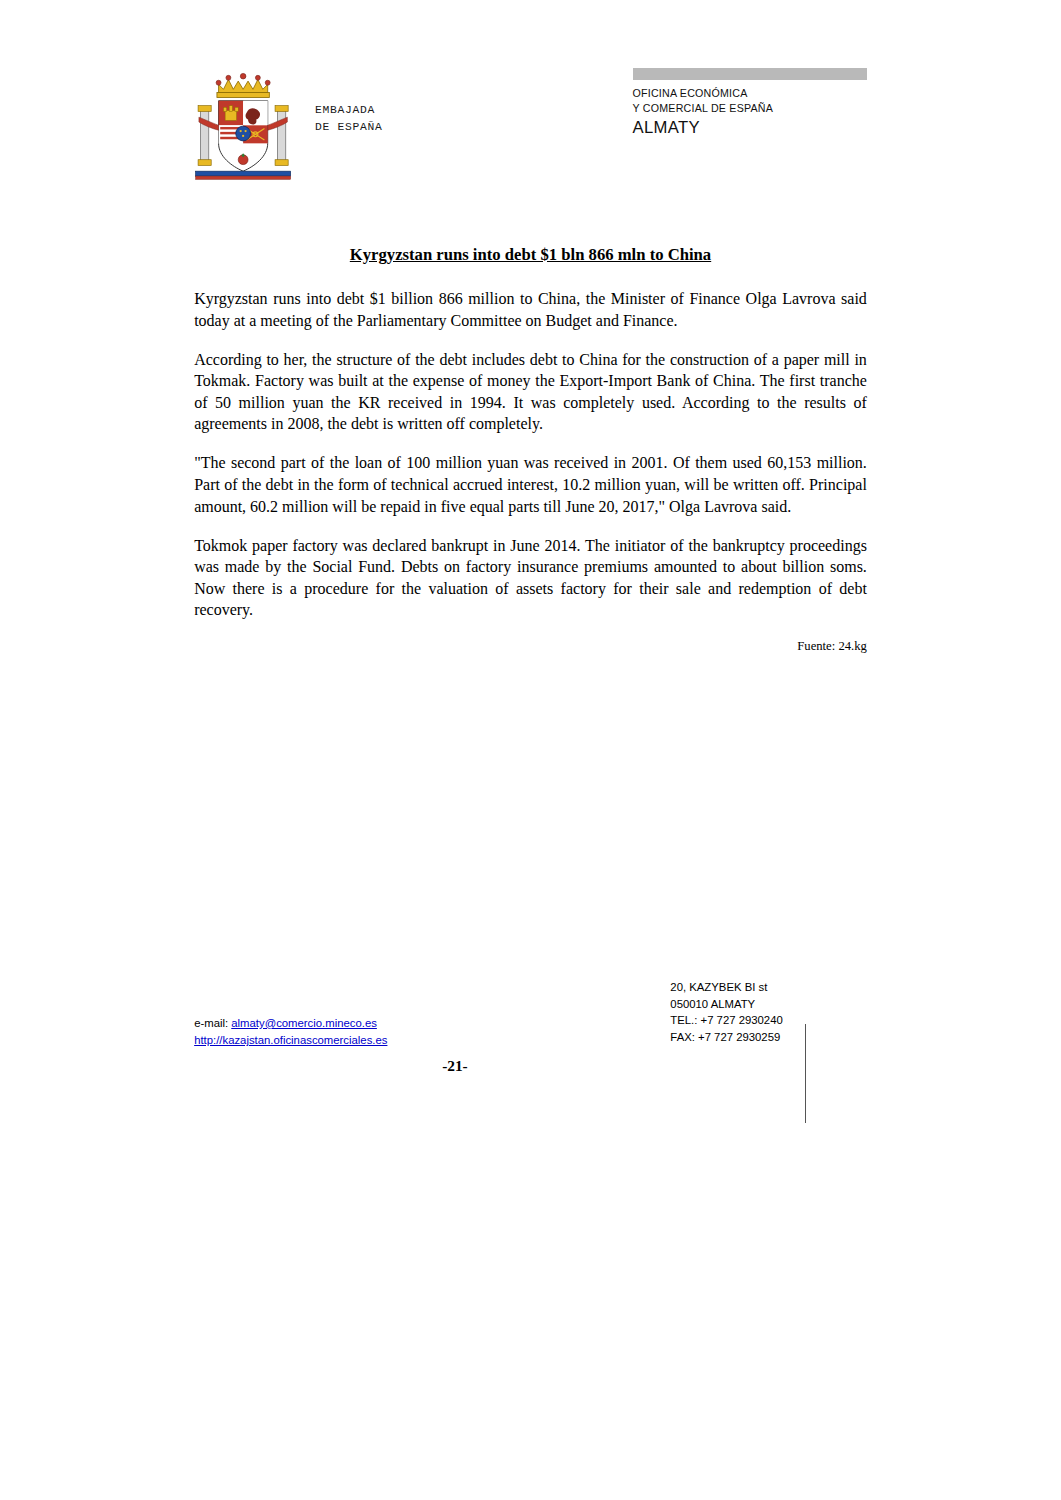EMBAJADA
DE ESPAÑA
OFICINA ECONÓMICA
Y COMERCIAL DE ESPAÑA
ALMATY
Kyrgyzstan runs into debt $1 bln 866 mln to China
Kyrgyzstan runs into debt $1 billion 866 million to China, the Minister of Finance Olga Lavrova said today at a meeting of the Parliamentary Committee on Budget and Finance.
According to her, the structure of the debt includes debt to China for the construction of a paper mill in Tokmak. Factory was built at the expense of money the Export-Import Bank of China. The first tranche of 50 million yuan the KR received in 1994. It was completely used. According to the results of agreements in 2008, the debt is written off completely.
"The second part of the loan of 100 million yuan was received in 2001. Of them used 60,153 million. Part of the debt in the form of technical accrued interest, 10.2 million yuan, will be written off. Principal amount, 60.2 million will be repaid in five equal parts till June 20, 2017," Olga Lavrova said.
Tokmok paper factory was declared bankrupt in June 2014. The initiator of the bankruptcy proceedings was made by the Social Fund. Debts on factory insurance premiums amounted to about billion soms. Now there is a procedure for the valuation of assets factory for their sale and redemption of debt recovery.
Fuente: 24.kg
e-mail: almaty@comercio.mineco.es
http://kazajstan.oficinascomerciales.es
20, KAZYBEK BI st
050010 ALMATY
TEL.: +7 727 2930240
FAX: +7 727 2930259
-21-